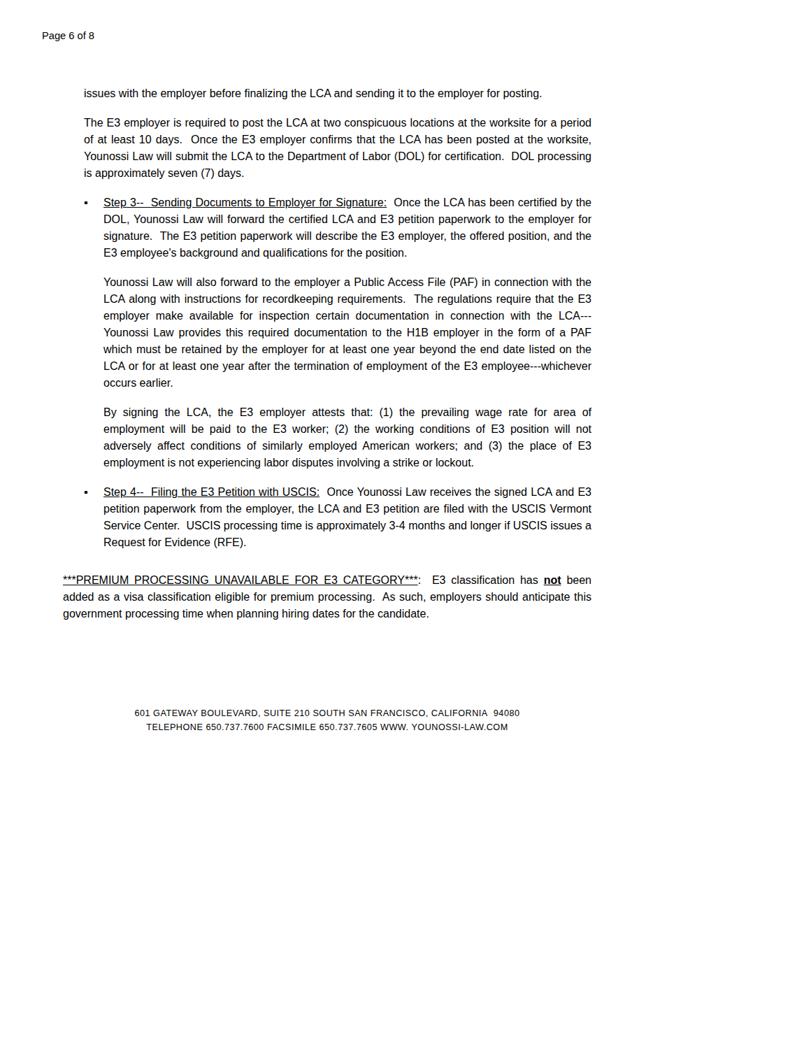Page 6 of 8
issues with the employer before finalizing the LCA and sending it to the employer for posting.
The E3 employer is required to post the LCA at two conspicuous locations at the worksite for a period of at least 10 days. Once the E3 employer confirms that the LCA has been posted at the worksite, Younossi Law will submit the LCA to the Department of Labor (DOL) for certification. DOL processing is approximately seven (7) days.
Step 3-- Sending Documents to Employer for Signature: Once the LCA has been certified by the DOL, Younossi Law will forward the certified LCA and E3 petition paperwork to the employer for signature. The E3 petition paperwork will describe the E3 employer, the offered position, and the E3 employee's background and qualifications for the position.
Younossi Law will also forward to the employer a Public Access File (PAF) in connection with the LCA along with instructions for recordkeeping requirements. The regulations require that the E3 employer make available for inspection certain documentation in connection with the LCA---Younossi Law provides this required documentation to the H1B employer in the form of a PAF which must be retained by the employer for at least one year beyond the end date listed on the LCA or for at least one year after the termination of employment of the E3 employee---whichever occurs earlier.
By signing the LCA, the E3 employer attests that: (1) the prevailing wage rate for area of employment will be paid to the E3 worker; (2) the working conditions of E3 position will not adversely affect conditions of similarly employed American workers; and (3) the place of E3 employment is not experiencing labor disputes involving a strike or lockout.
Step 4-- Filing the E3 Petition with USCIS: Once Younossi Law receives the signed LCA and E3 petition paperwork from the employer, the LCA and E3 petition are filed with the USCIS Vermont Service Center. USCIS processing time is approximately 3-4 months and longer if USCIS issues a Request for Evidence (RFE).
***PREMIUM PROCESSING UNAVAILABLE FOR E3 CATEGORY***: E3 classification has not been added as a visa classification eligible for premium processing. As such, employers should anticipate this government processing time when planning hiring dates for the candidate.
601 GATEWAY BOULEVARD, SUITE 210 SOUTH SAN FRANCISCO, CALIFORNIA 94080
TELEPHONE 650.737.7600 FACSIMILE 650.737.7605 WWW. YOUNOSSI-LAW.COM